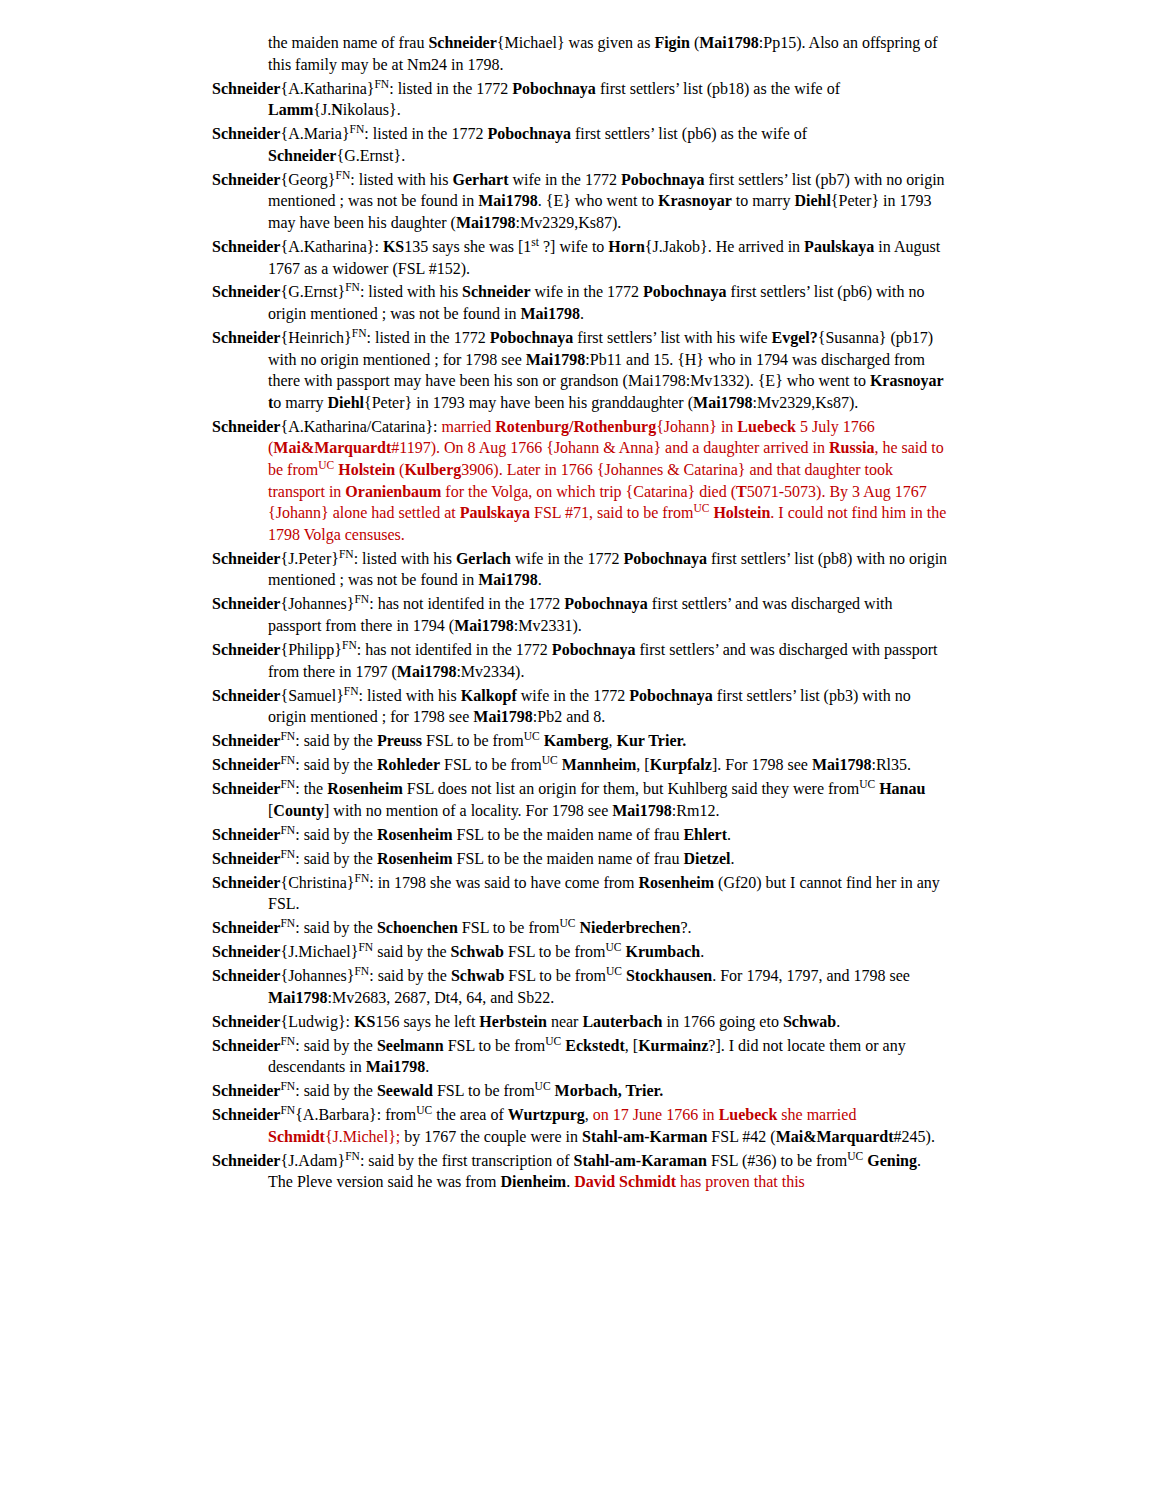the maiden name of frau Schneider{Michael} was given as Figin (Mai1798:Pp15). Also an offspring of this family may be at Nm24 in 1798.
Schneider{A.Katharina}FN: listed in the 1772 Pobochnaya first settlers’ list (pb18) as the wife of Lamm{J.Nikolaus}.
Schneider{A.Maria}FN: listed in the 1772 Pobochnaya first settlers’ list (pb6) as the wife of Schneider{G.Ernst}.
Schneider{Georg}FN: listed with his Gerhart wife in the 1772 Pobochnaya first settlers’ list (pb7) with no origin mentioned ; was not be found in Mai1798. {E} who went to Krasnoyar to marry Diehl{Peter} in 1793 may have been his daughter (Mai1798:Mv2329,Ks87).
Schneider{A.Katharina}: KS135 says she was [1st ?] wife to Horn{J.Jakob}. He arrived in Paulskaya in August 1767 as a widower (FSL #152).
Schneider{G.Ernst}FN: listed with his Schneider wife in the 1772 Pobochnaya first settlers’ list (pb6) with no origin mentioned ; was not be found in Mai1798.
Schneider{Heinrich}FN: listed in the 1772 Pobochnaya first settlers’ list with his wife Evgel?{Susanna} (pb17) with no origin mentioned ; for 1798 see Mai1798:Pb11 and 15. {H} who in 1794 was discharged from there with passport may have been his son or grandson (Mai1798:Mv1332). {E} who went to Krasnoyar to marry Diehl{Peter} in 1793 may have been his granddaughter (Mai1798:Mv2329,Ks87).
Schneider{A.Katharina/Catarina}: married Rotenburg/Rothenburg{Johann} in Luebeck 5 July 1766 (Mai&Marquardt#1197). On 8 Aug 1766 {Johann & Anna} and a daughter arrived in Russia, he said to be fromUC Holstein (Kulberg3906). Later in 1766 {Johannes & Catarina} and that daughter took transport in Oranienbaum for the Volga, on which trip {Catarina} died (T5071-5073). By 3 Aug 1767 {Johann} alone had settled at Paulskaya FSL #71, said to be fromUC Holstein. I could not find him in the 1798 Volga censuses.
Schneider{J.Peter}FN: listed with his Gerlach wife in the 1772 Pobochnaya first settlers’ list (pb8) with no origin mentioned ; was not be found in Mai1798.
Schneider{Johannes}FN: has not identifed in the 1772 Pobochnaya first settlers’ and was discharged with passport from there in 1794 (Mai1798:Mv2331).
Schneider{Philipp}FN: has not identifed in the 1772 Pobochnaya first settlers’ and was discharged with passport from there in 1797 (Mai1798:Mv2334).
Schneider{Samuel}FN: listed with his Kalkopf wife in the 1772 Pobochnaya first settlers’ list (pb3) with no origin mentioned ; for 1798 see Mai1798:Pb2 and 8.
SchneiderFN: said by the Preuss FSL to be fromUC Kamberg, Kur Trier.
SchneiderFN: said by the Rohleder FSL to be fromUC Mannheim, [Kurpfalz]. For 1798 see Mai1798:Rl35.
SchneiderFN: the Rosenheim FSL does not list an origin for them, but Kuhlberg said they were fromUC Hanau [County] with no mention of a locality. For 1798 see Mai1798:Rm12.
SchneiderFN: said by the Rosenheim FSL to be the maiden name of frau Ehlert.
SchneiderFN: said by the Rosenheim FSL to be the maiden name of frau Dietzel.
Schneider{Christina}FN: in 1798 she was said to have come from Rosenheim (Gf20) but I cannot find her in any FSL.
SchneiderFN: said by the Schoenchen FSL to be fromUC Niederbrechen?.
Schneider{J.Michael}FN said by the Schwab FSL to be fromUC Krumbach.
Schneider{Johannes}FN: said by the Schwab FSL to be fromUC Stockhausen. For 1794, 1797, and 1798 see Mai1798:Mv2683, 2687, Dt4, 64, and Sb22.
Schneider{Ludwig}: KS156 says he left Herbstein near Lauterbach in 1766 going eto Schwab.
SchneiderFN: said by the Seelmann FSL to be fromUC Eckstedt, [Kurmainz?]. I did not locate them or any descendants in Mai1798.
SchneiderFN: said by the Seewald FSL to be fromUC Morbach, Trier.
SchneiderFN{A.Barbara}: fromUC the area of Wurtzpurg, on 17 June 1766 in Luebeck she married Schmidt{J.Michel}; by 1767 the couple were in Stahl-am-Karman FSL #42 (Mai&Marquardt#245).
Schneider{J.Adam}FN: said by the first transcription of Stahl-am-Karaman FSL (#36) to be fromUC Gening. The Pleve version said he was from Dienheim. David Schmidt has proven that this